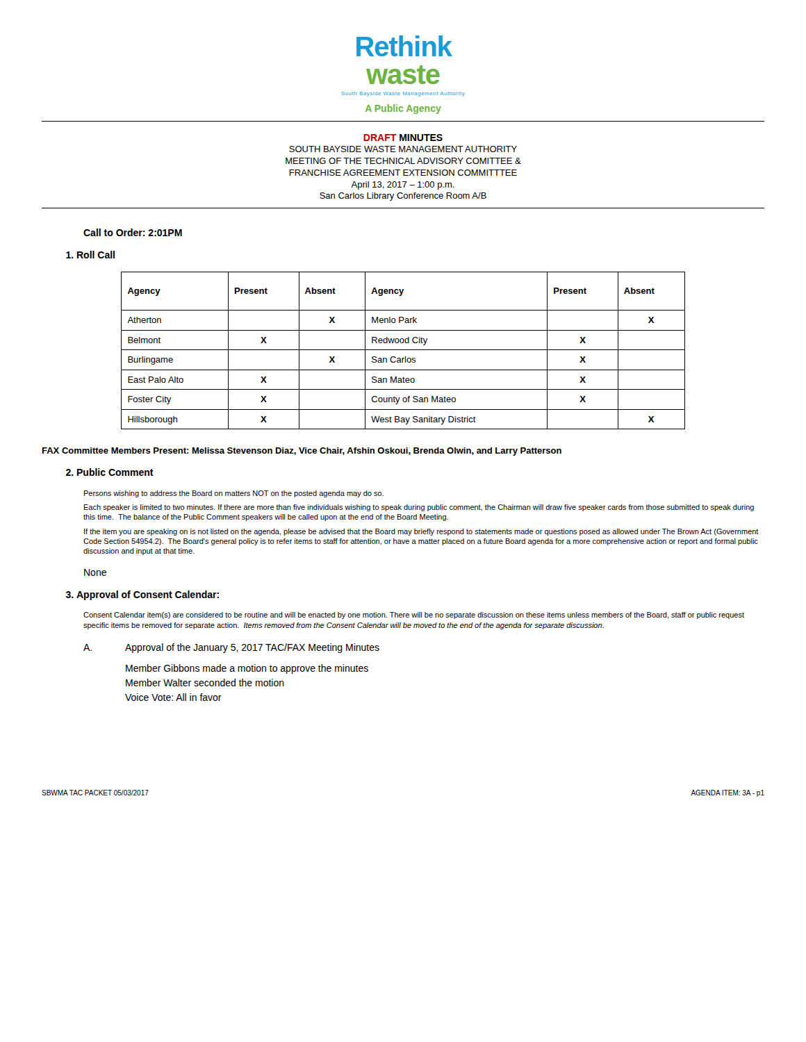Re think
waste
South Bayside Waste Management Authority
A Public Agency
DRAFT MINUTES
SOUTH BAYSIDE WASTE MANAGEMENT AUTHORITY
MEETING OF THE TECHNICAL ADVISORY COMITTEE &
FRANCHISE AGREEMENT EXTENSION COMMITTTEE
April 13, 2017 – 1:00 p.m.
San Carlos Library Conference Room A/B
Call to Order: 2:01PM
Roll Call
| Agency | Present | Absent | Agency | Present | Absent |
| --- | --- | --- | --- | --- | --- |
| Atherton | | X | Menlo Park | | X |
| Belmont | X | | Redwood City | X | |
| Burlingame | | X | San Carlos | X | |
| East Palo Alto | X | | San Mateo | X | |
| Foster City | X | | County of San Mateo | X | |
| Hillsborough | X | | West Bay Sanitary District | | X |
FAX Committee Members Present: Melissa Stevenson Diaz, Vice Chair, Afshin Oskoui, Brenda Olwin, and Larry Patterson
Public Comment
Persons wishing to address the Board on matters NOT on the posted agenda may do so.
Each speaker is limited to two minutes. If there are more than five individuals wishing to speak during public comment, the Chairman will draw five speaker cards from those submitted to speak during this time. The balance of the Public Comment speakers will be called upon at the end of the Board Meeting.
If the item you are speaking on is not listed on the agenda, please be advised that the Board may briefly respond to statements made or questions posed as allowed under The Brown Act (Government Code Section 54954.2). The Board's general policy is to refer items to staff for attention, or have a matter placed on a future Board agenda for a more comprehensive action or report and formal public discussion and input at that time.
None
Approval of Consent Calendar:
Consent Calendar item(s) are considered to be routine and will be enacted by one motion. There will be no separate discussion on these items unless members of the Board, staff or public request specific items be removed for separate action. Items removed from the Consent Calendar will be moved to the end of the agenda for separate discussion.
A. Approval of the January 5, 2017 TAC/FAX Meeting Minutes
Member Gibbons made a motion to approve the minutes
Member Walter seconded the motion
Voice Vote: All in favor
SBWMA TAC PACKET 05/03/2017 AGENDA ITEM: 3A - p1